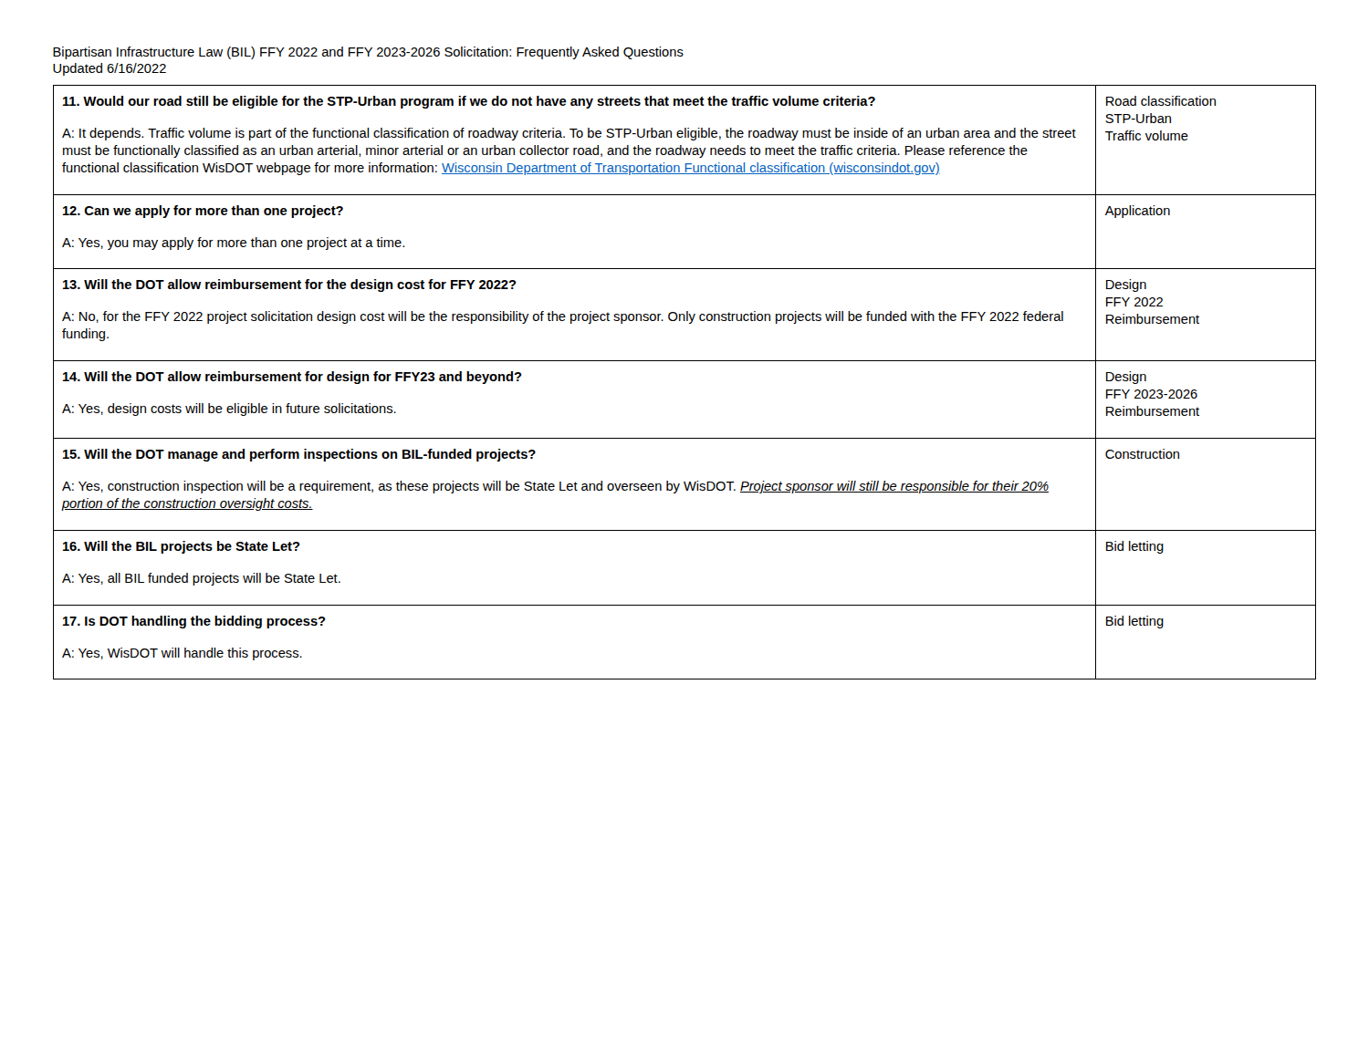Bipartisan Infrastructure Law (BIL) FFY 2022 and FFY 2023-2026 Solicitation: Frequently Asked Questions
Updated 6/16/2022
| 11. Would our road still be eligible for the STP-Urban program if we do not have any streets that meet the traffic volume criteria? A: It depends. Traffic volume is part of the functional classification of roadway criteria. To be STP-Urban eligible, the roadway must be inside of an urban area and the street must be functionally classified as an urban arterial, minor arterial or an urban collector road, and the roadway needs to meet the traffic criteria. Please reference the functional classification WisDOT webpage for more information: Wisconsin Department of Transportation Functional classification (wisconsindot.gov) | Road classification STP-Urban Traffic volume |
| 12. Can we apply for more than one project? A: Yes, you may apply for more than one project at a time. | Application |
| 13. Will the DOT allow reimbursement for the design cost for FFY 2022? A: No, for the FFY 2022 project solicitation design cost will be the responsibility of the project sponsor. Only construction projects will be funded with the FFY 2022 federal funding. | Design FFY 2022 Reimbursement |
| 14. Will the DOT allow reimbursement for design for FFY23 and beyond? A: Yes, design costs will be eligible in future solicitations. | Design FFY 2023-2026 Reimbursement |
| 15. Will the DOT manage and perform inspections on BIL-funded projects? A: Yes, construction inspection will be a requirement, as these projects will be State Let and overseen by WisDOT. Project sponsor will still be responsible for their 20% portion of the construction oversight costs. | Construction |
| 16. Will the BIL projects be State Let? A: Yes, all BIL funded projects will be State Let. | Bid letting |
| 17. Is DOT handling the bidding process? A: Yes, WisDOT will handle this process. | Bid letting |